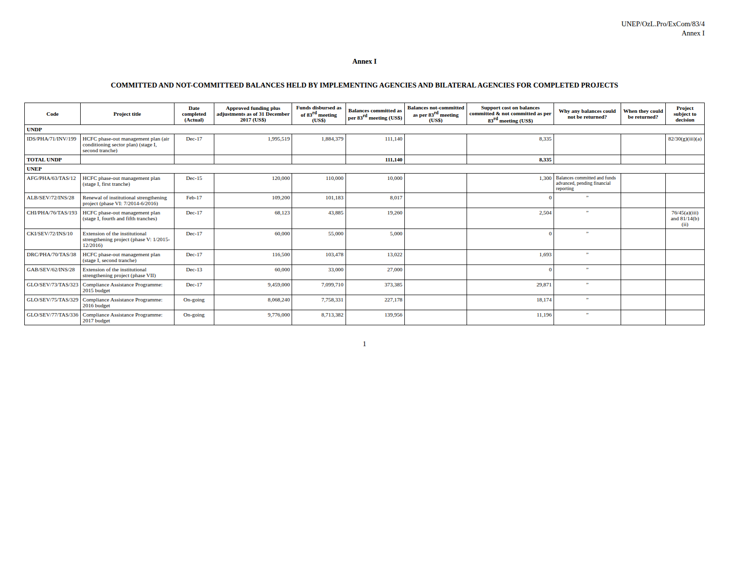UNEP/OzL.Pro/ExCom/83/4
Annex I
Annex I
COMMITTED AND NOT-COMMITTEED BALANCES HELD BY IMPLEMENTING AGENCIES AND BILATERAL AGENCIES FOR COMPLETED PROJECTS
| Code | Project title | Date completed (Actual) | Approved funding plus adjustments as of 31 December 2017 (US$) | Funds disbursed as of 83 rd meeting (US$) | Balances committed as per 83 rd meeting (US$) | Balances not-committed as per 83 rd meeting (US$) | Support cost on balances committed & not committed as per 83 rd meeting (US$) | Why any balances could not be returned? | When they could be returned? | Project subject to decision |
| --- | --- | --- | --- | --- | --- | --- | --- | --- | --- | --- |
| UNDP |
| IDS/PHA/71/INV/199 | HCFC phase-out management plan (air conditioning sector plan) (stage I, second tranche) | Dec-17 | 1,995,519 | 1,884,379 | 111,140 | | 8,335 | | | 82/30(g)(iii)(a) |
| TOTAL UNDP | | | | | 111,140 | | 8,335 | | | |
| UNEP |
| AFG/PHA/63/TAS/12 | HCFC phase-out management plan (stage I, first tranche) | Dec-15 | 120,000 | 110,000 | 10,000 | | 1,300 | Balances committed and funds advanced, pending financial reporting | | |
| ALB/SEV/72/INS/28 | Renewal of institutional strengthening project (phase VI: 7/2014-6/2016) | Feb-17 | 109,200 | 101,183 | 8,017 | | 0 | ” | | |
| CHI/PHA/76/TAS/193 | HCFC phase-out management plan (stage I, fourth and fifth tranches) | Dec-17 | 68,123 | 43,885 | 19,260 | | 2,504 | ” | | 76/45(a)(iii) and 81/14(b)(ii) |
| CKI/SEV/72/INS/10 | Extension of the institutional strengthening project (phase V: 1/2015-12/2016) | Dec-17 | 60,000 | 55,000 | 5,000 | | 0 | ” | | |
| DRC/PHA/70/TAS/38 | HCFC phase-out management plan (stage I, second tranche) | Dec-17 | 116,500 | 103,478 | 13,022 | | 1,693 | ” | | |
| GAB/SEV/62/INS/28 | Extension of the institutional strengthening project (phase VII) | Dec-13 | 60,000 | 33,000 | 27,000 | | 0 | ” | | |
| GLO/SEV/73/TAS/323 | Compliance Assistance Programme: 2015 budget | Dec-17 | 9,459,000 | 7,099,710 | 373,385 | | 29,871 | ” | | |
| GLO/SEV/75/TAS/329 | Compliance Assistance Programme: 2016 budget | On-going | 8,068,240 | 7,758,331 | 227,178 | | 18,174 | ” | | |
| GLO/SEV/77/TAS/336 | Compliance Assistance Programme: 2017 budget | On-going | 9,776,000 | 8,713,382 | 139,956 | | 11,196 | ” | | |
1